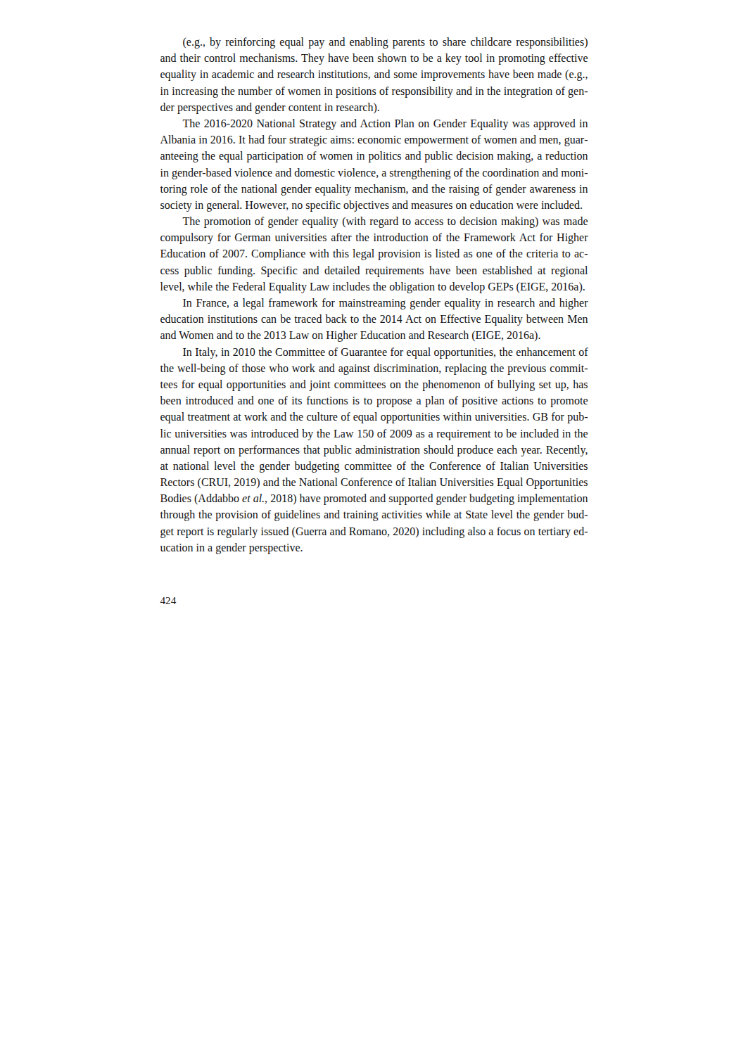(e.g., by reinforcing equal pay and enabling parents to share childcare responsibilities) and their control mechanisms. They have been shown to be a key tool in promoting effective equality in academic and research institutions, and some improvements have been made (e.g., in increasing the number of women in positions of responsibility and in the integration of gender perspectives and gender content in research).
The 2016-2020 National Strategy and Action Plan on Gender Equality was approved in Albania in 2016. It had four strategic aims: economic empowerment of women and men, guaranteeing the equal participation of women in politics and public decision making, a reduction in gender-based violence and domestic violence, a strengthening of the coordination and monitoring role of the national gender equality mechanism, and the raising of gender awareness in society in general. However, no specific objectives and measures on education were included.
The promotion of gender equality (with regard to access to decision making) was made compulsory for German universities after the introduction of the Framework Act for Higher Education of 2007. Compliance with this legal provision is listed as one of the criteria to access public funding. Specific and detailed requirements have been established at regional level, while the Federal Equality Law includes the obligation to develop GEPs (EIGE, 2016a).
In France, a legal framework for mainstreaming gender equality in research and higher education institutions can be traced back to the 2014 Act on Effective Equality between Men and Women and to the 2013 Law on Higher Education and Research (EIGE, 2016a).
In Italy, in 2010 the Committee of Guarantee for equal opportunities, the enhancement of the well-being of those who work and against discrimination, replacing the previous committees for equal opportunities and joint committees on the phenomenon of bullying set up, has been introduced and one of its functions is to propose a plan of positive actions to promote equal treatment at work and the culture of equal opportunities within universities. GB for public universities was introduced by the Law 150 of 2009 as a requirement to be included in the annual report on performances that public administration should produce each year. Recently, at national level the gender budgeting committee of the Conference of Italian Universities Rectors (CRUI, 2019) and the National Conference of Italian Universities Equal Opportunities Bodies (Addabbo et al., 2018) have promoted and supported gender budgeting implementation through the provision of guidelines and training activities while at State level the gender budget report is regularly issued (Guerra and Romano, 2020) including also a focus on tertiary education in a gender perspective.
424